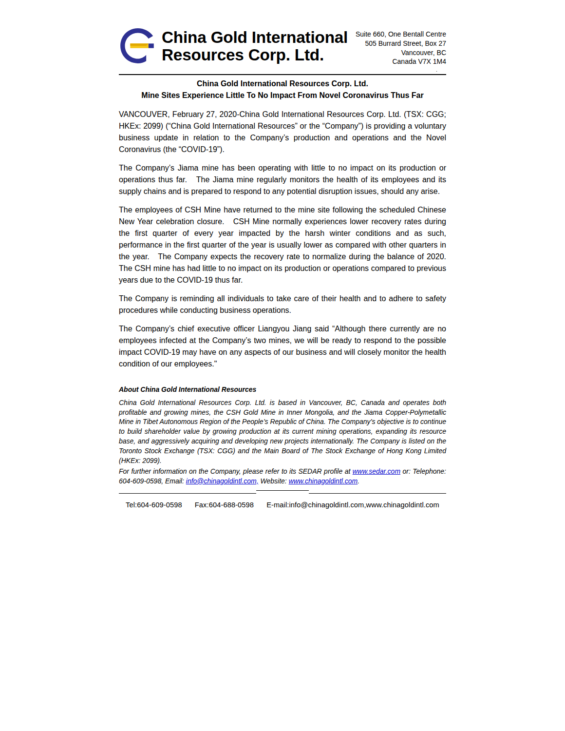China Gold International
Resources Corp. Ltd.
Suite 660, One Bentall Centre
505 Burrard Street, Box 27
Vancouver, BC
Canada V7X 1M4
.
China Gold International Resources Corp. Ltd.
Mine Sites Experience Little To No Impact From Novel Coronavirus Thus Far
VANCOUVER, February 27, 2020-China Gold International Resources Corp. Ltd. (TSX: CGG; HKEx: 2099) (“China Gold International Resources” or the “Company”) is providing a voluntary business update in relation to the Company’s production and operations and the Novel Coronavirus (the “COVID-19”).
The Company’s Jiama mine has been operating with little to no impact on its production or operations thus far. The Jiama mine regularly monitors the health of its employees and its supply chains and is prepared to respond to any potential disruption issues, should any arise.
The employees of CSH Mine have returned to the mine site following the scheduled Chinese New Year celebration closure. CSH Mine normally experiences lower recovery rates during the first quarter of every year impacted by the harsh winter conditions and as such, performance in the first quarter of the year is usually lower as compared with other quarters in the year. The Company expects the recovery rate to normalize during the balance of 2020. The CSH mine has had little to no impact on its production or operations compared to previous years due to the COVID-19 thus far.
The Company is reminding all individuals to take care of their health and to adhere to safety procedures while conducting business operations.
The Company’s chief executive officer Liangyou Jiang said “Although there currently are no employees infected at the Company’s two mines, we will be ready to respond to the possible impact COVID-19 may have on any aspects of our business and will closely monitor the health condition of our employees."
About China Gold International Resources
China Gold International Resources Corp. Ltd. is based in Vancouver, BC, Canada and operates both profitable and growing mines, the CSH Gold Mine in Inner Mongolia, and the Jiama Copper-Polymetallic Mine in Tibet Autonomous Region of the People’s Republic of China. The Company’s objective is to continue to build shareholder value by growing production at its current mining operations, expanding its resource base, and aggressively acquiring and developing new projects internationally. The Company is listed on the Toronto Stock Exchange (TSX: CGG) and the Main Board of The Stock Exchange of Hong Kong Limited (HKEx: 2099).
For further information on the Company, please refer to its SEDAR profile at www.sedar.com or: Telephone: 604-609-0598, Email: info@chinagoldintl.com, Website: www.chinagoldintl.com.
Tel:604-609-0598 Fax:604-688-0598 E-mail:info@chinagoldintl.com,www.chinagoldintl.com